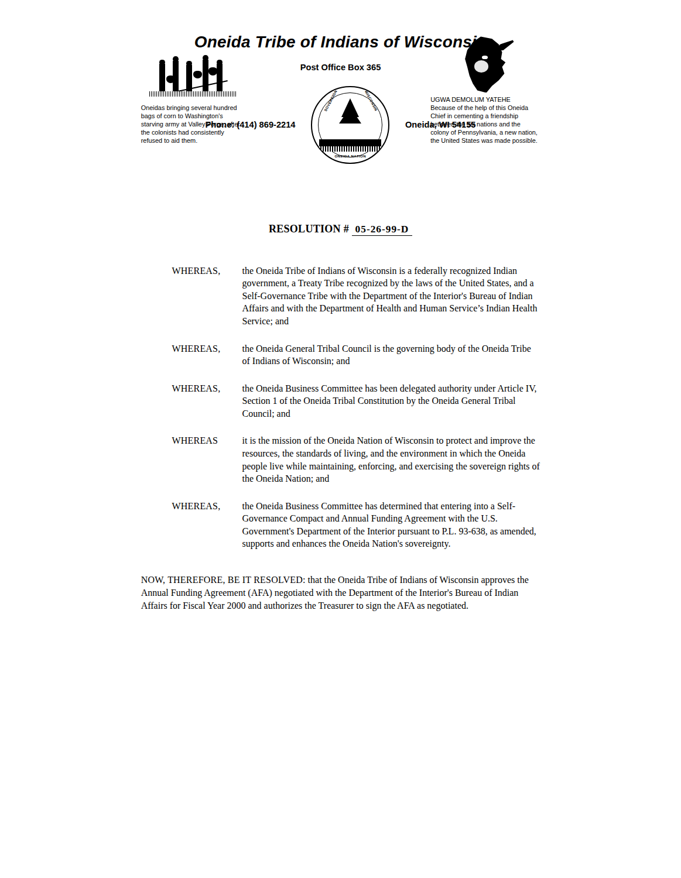Oneida Tribe of Indians of Wisconsin
Post Office Box 365
Phone: (414) 869-2214
SOVEREIGN WISCONSIN ONEIDA NATION
Oneida, WI 54155
Oneidas bringing several hundred bags of corn to Washington's starving army at Valley Forge, after the colonists had consistently refused to aid them.
UGWA DEMOLUM YATEHE
Because of the help of this Oneida Chief in cementing a friendship between the six nations and the colony of Pennsylvania, a new nation, the United States was made possible.
RESOLUTION # 05-26-99-D
WHEREAS,
the Oneida Tribe of Indians of Wisconsin is a federally recognized Indian government, a Treaty Tribe recognized by the laws of the United States, and a Self-Governance Tribe with the Department of the Interior's Bureau of Indian Affairs and with the Department of Health and Human Service’s Indian Health Service; and
WHEREAS,
the Oneida General Tribal Council is the governing body of the Oneida Tribe of Indians of Wisconsin; and
WHEREAS,
the Oneida Business Committee has been delegated authority under Article IV, Section 1 of the Oneida Tribal Constitution by the Oneida General Tribal Council; and
WHEREAS
it is the mission of the Oneida Nation of Wisconsin to protect and improve the resources, the standards of living, and the environment in which the Oneida people live while maintaining, enforcing, and exercising the sovereign rights of the Oneida Nation; and
WHEREAS,
the Oneida Business Committee has determined that entering into a Self-Governance Compact and Annual Funding Agreement with the U.S. Government's Department of the Interior pursuant to P.L. 93-638, as amended, supports and enhances the Oneida Nation's sovereignty.
NOW, THEREFORE, BE IT RESOLVED: that the Oneida Tribe of Indians of Wisconsin approves the Annual Funding Agreement (AFA) negotiated with the Department of the Interior's Bureau of Indian Affairs for Fiscal Year 2000 and authorizes the Treasurer to sign the AFA as negotiated.